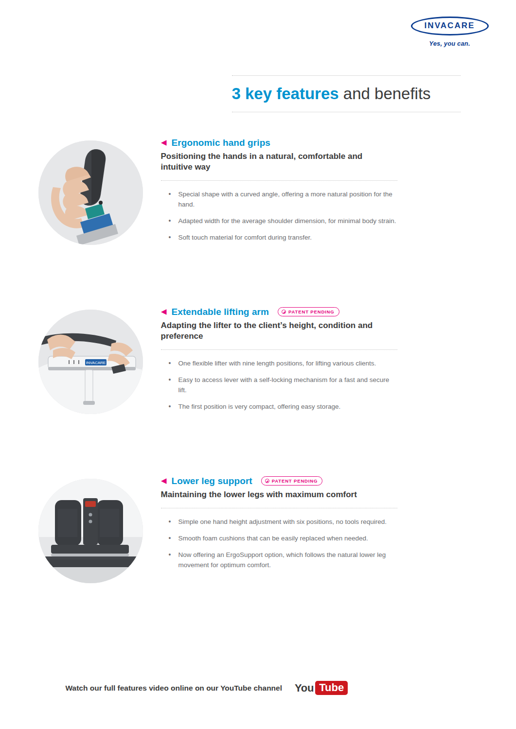INVACARE
Yes, you can.
3 key features and benefits
◀
Ergonomic hand grips
Positioning the hands in a natural, comfortable and intuitive way
Special shape with a curved angle, offering a more natural position for the hand.
Adapted width for the average shoulder dimension, for minimal body strain.
Soft touch material for comfort during transfer.
INVACARE
◀
Extendable lifting arm
PATENT PENDING
Adapting the lifter to the client’s height, condition and preference
One flexible lifter with nine length positions, for lifting various clients.
Easy to access lever with a self-locking mechanism for a fast and secure lift.
The first position is very compact, offering easy storage.
◀
Lower leg support
PATENT PENDING
Maintaining the lower legs with maximum comfort
Simple one hand height adjustment with six positions, no tools required.
Smooth foam cushions that can be easily replaced when needed.
Now offering an ErgoSupport option, which follows the natural lower leg movement for optimum comfort.
Watch our full features video online on our YouTube channel
You Tube